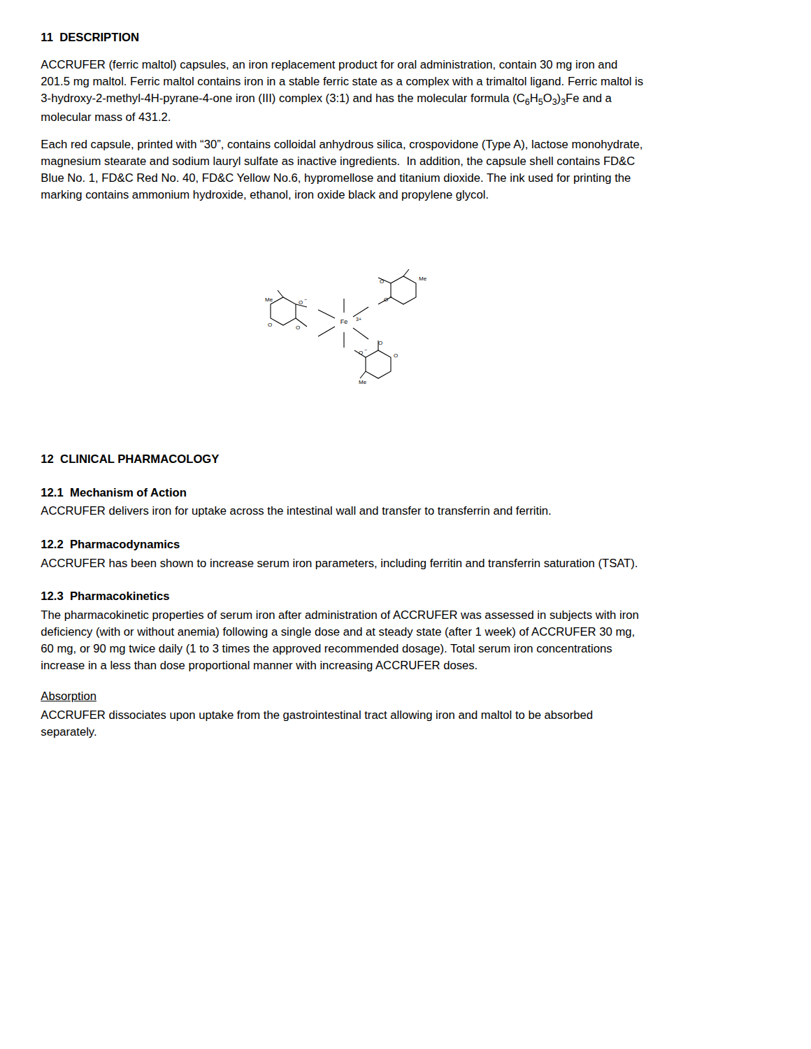11 DESCRIPTION
ACCRUFER (ferric maltol) capsules, an iron replacement product for oral administration, contain 30 mg iron and 201.5 mg maltol. Ferric maltol contains iron in a stable ferric state as a complex with a trimaltol ligand. Ferric maltol is 3-hydroxy-2-methyl-4H-pyrane-4-one iron (III) complex (3:1) and has the molecular formula (C6H5O3)3Fe and a molecular mass of 431.2.
Each red capsule, printed with “30”, contains colloidal anhydrous silica, crospovidone (Type A), lactose monohydrate, magnesium stearate and sodium lauryl sulfate as inactive ingredients. In addition, the capsule shell contains FD&C Blue No. 1, FD&C Red No. 40, FD&C Yellow No.6, hypromellose and titanium dioxide. The ink used for printing the marking contains ammonium hydroxide, ethanol, iron oxide black and propylene glycol.
Fe 3+ Me O − O O Me O O − Me O O − O
12 CLINICAL PHARMACOLOGY
12.1 Mechanism of Action
ACCRUFER delivers iron for uptake across the intestinal wall and transfer to transferrin and ferritin.
12.2 Pharmacodynamics
ACCRUFER has been shown to increase serum iron parameters, including ferritin and transferrin saturation (TSAT).
12.3 Pharmacokinetics
The pharmacokinetic properties of serum iron after administration of ACCRUFER was assessed in subjects with iron deficiency (with or without anemia) following a single dose and at steady state (after 1 week) of ACCRUFER 30 mg, 60 mg, or 90 mg twice daily (1 to 3 times the approved recommended dosage). Total serum iron concentrations increase in a less than dose proportional manner with increasing ACCRUFER doses.
Absorption
ACCRUFER dissociates upon uptake from the gastrointestinal tract allowing iron and maltol to be absorbed separately.